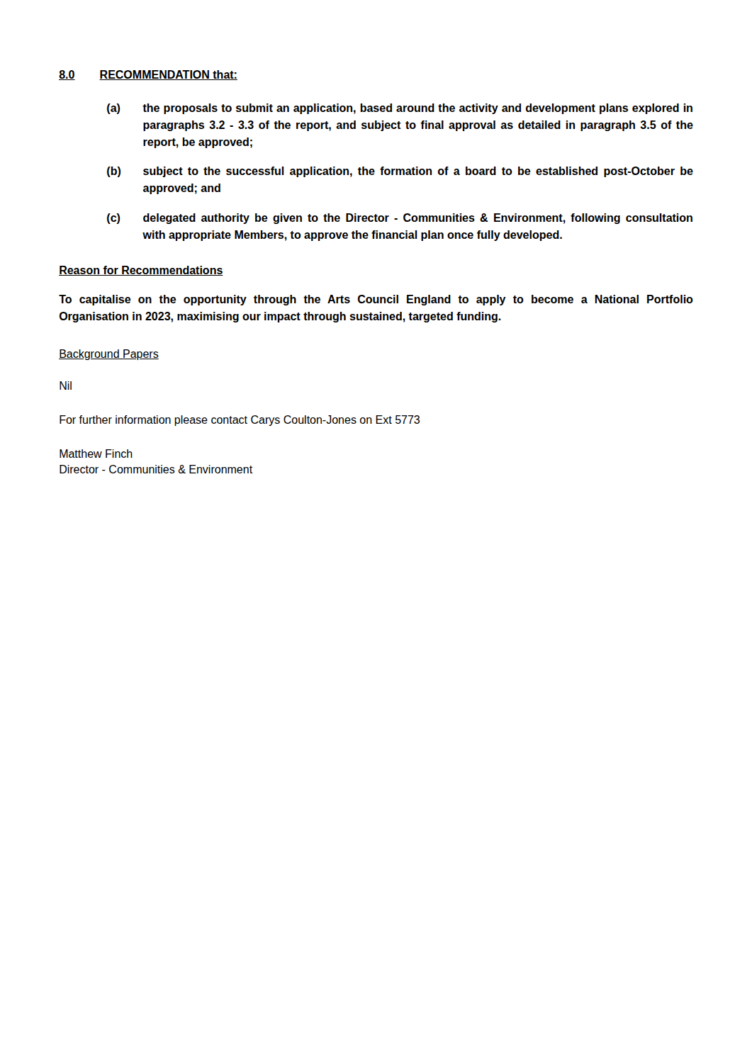8.0 RECOMMENDATION that:
(a) the proposals to submit an application, based around the activity and development plans explored in paragraphs 3.2 - 3.3 of the report, and subject to final approval as detailed in paragraph 3.5 of the report, be approved;
(b) subject to the successful application, the formation of a board to be established post-October be approved; and
(c) delegated authority be given to the Director - Communities & Environment, following consultation with appropriate Members, to approve the financial plan once fully developed.
Reason for Recommendations
To capitalise on the opportunity through the Arts Council England to apply to become a National Portfolio Organisation in 2023, maximising our impact through sustained, targeted funding.
Background Papers
Nil
For further information please contact Carys Coulton-Jones on Ext 5773
Matthew Finch
Director - Communities & Environment